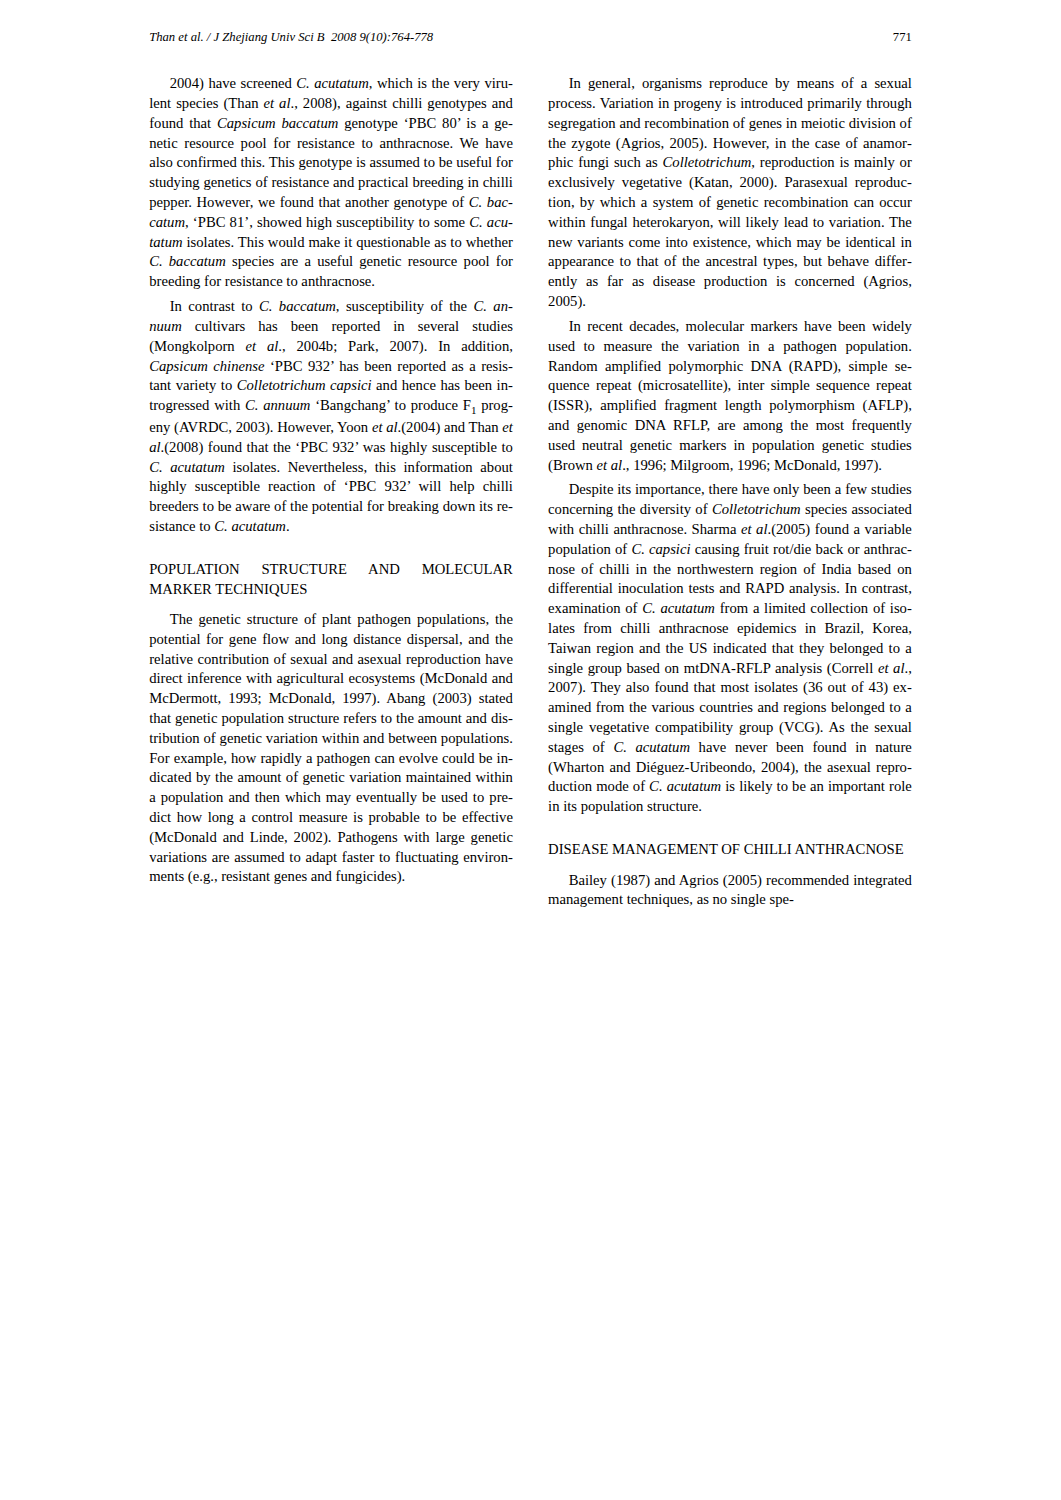Than et al. / J Zhejiang Univ Sci B 2008 9(10):764-778 771
2004) have screened C. acutatum, which is the very virulent species (Than et al., 2008), against chilli genotypes and found that Capsicum baccatum genotype ‘PBC 80’ is a genetic resource pool for resistance to anthracnose. We have also confirmed this. This genotype is assumed to be useful for studying genetics of resistance and practical breeding in chilli pepper. However, we found that another genotype of C. baccatum, ‘PBC 81’, showed high susceptibility to some C. acutatum isolates. This would make it questionable as to whether C. baccatum species are a useful genetic resource pool for breeding for resistance to anthracnose.
In contrast to C. baccatum, susceptibility of the C. annuum cultivars has been reported in several studies (Mongkolporn et al., 2004b; Park, 2007). In addition, Capsicum chinense ‘PBC 932’ has been reported as a resistant variety to Colletotrichum capsici and hence has been introgressed with C. annuum ‘Bangchang’ to produce F1 progeny (AVRDC, 2003). However, Yoon et al.(2004) and Than et al.(2008) found that the ‘PBC 932’ was highly susceptible to C. acutatum isolates. Nevertheless, this information about highly susceptible reaction of ‘PBC 932’ will help chilli breeders to be aware of the potential for breaking down its resistance to C. acutatum.
Population structure and molecular marker techniques
The genetic structure of plant pathogen populations, the potential for gene flow and long distance dispersal, and the relative contribution of sexual and asexual reproduction have direct inference with agricultural ecosystems (McDonald and McDermott, 1993; McDonald, 1997). Abang (2003) stated that genetic population structure refers to the amount and distribution of genetic variation within and between populations. For example, how rapidly a pathogen can evolve could be indicated by the amount of genetic variation maintained within a population and then which may eventually be used to predict how long a control measure is probable to be effective (McDonald and Linde, 2002). Pathogens with large genetic variations are assumed to adapt faster to fluctuating environments (e.g., resistant genes and fungicides).
In general, organisms reproduce by means of a sexual process. Variation in progeny is introduced primarily through segregation and recombination of genes in meiotic division of the zygote (Agrios, 2005). However, in the case of anamorphic fungi such as Colletotrichum, reproduction is mainly or exclusively vegetative (Katan, 2000). Parasexual reproduction, by which a system of genetic recombination can occur within fungal heterokaryon, will likely lead to variation. The new variants come into existence, which may be identical in appearance to that of the ancestral types, but behave differently as far as disease production is concerned (Agrios, 2005).
In recent decades, molecular markers have been widely used to measure the variation in a pathogen population. Random amplified polymorphic DNA (RAPD), simple sequence repeat (microsatellite), inter simple sequence repeat (ISSR), amplified fragment length polymorphism (AFLP), and genomic DNA RFLP, are among the most frequently used neutral genetic markers in population genetic studies (Brown et al., 1996; Milgroom, 1996; McDonald, 1997).
Despite its importance, there have only been a few studies concerning the diversity of Colletotrichum species associated with chilli anthracnose. Sharma et al.(2005) found a variable population of C. capsici causing fruit rot/die back or anthracnose of chilli in the northwestern region of India based on differential inoculation tests and RAPD analysis. In contrast, examination of C. acutatum from a limited collection of isolates from chilli anthracnose epidemics in Brazil, Korea, Taiwan region and the US indicated that they belonged to a single group based on mtDNA-RFLP analysis (Correll et al., 2007). They also found that most isolates (36 out of 43) examined from the various countries and regions belonged to a single vegetative compatibility group (VCG). As the sexual stages of C. acutatum have never been found in nature (Wharton and Diéguez-Uribeondo, 2004), the asexual reproduction mode of C. acutatum is likely to be an important role in its population structure.
Disease management of chilli anthracnose
Bailey (1987) and Agrios (2005) recommended integrated management techniques, as no single spe-